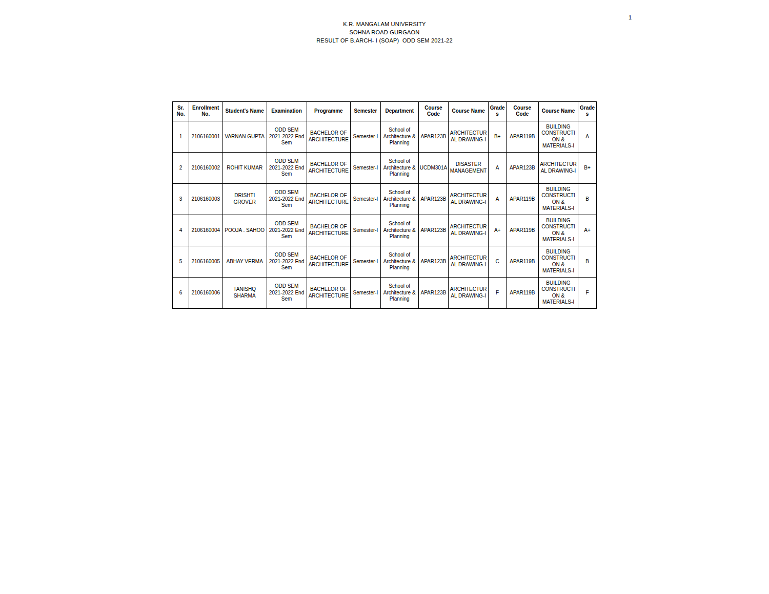1
K.R. MANGALAM UNIVERSITY
SOHNA ROAD GURGAON
RESULT OF B.ARCH- I (SOAP) ODD SEM 2021-22
| Sr. No. | Enrollment No. | Student's Name | Examination | Programme | Semester | Department | Course Code | Course Name | Grade s | Course Code | Course Name | Grade s |
| --- | --- | --- | --- | --- | --- | --- | --- | --- | --- | --- | --- | --- |
| 1 | 2106160001 | VARNAN GUPTA | ODD SEM 2021-2022 End Sem | BACHELOR OF ARCHITECTURE | Semester-I | School of Architecture & Planning | APAR123B | ARCHITECTURAL DRAWING-I | B+ | APAR119B | BUILDING CONSTRUCTION & MATERIALS-I | A |
| 2 | 2106160002 | ROHIT KUMAR | ODD SEM 2021-2022 End Sem | BACHELOR OF ARCHITECTURE | Semester-I | School of Architecture & Planning | UCDM301A | DISASTER MANAGEMENT | A | APAR123B | ARCHITECTURAL DRAWING-I | B+ |
| 3 | 2106160003 | DRISHTI GROVER | ODD SEM 2021-2022 End Sem | BACHELOR OF ARCHITECTURE | Semester-I | School of Architecture & Planning | APAR123B | ARCHITECTURAL DRAWING-I | A | APAR119B | BUILDING CONSTRUCTION & MATERIALS-I | B |
| 4 | 2106160004 | POOJA . SAHOO | ODD SEM 2021-2022 End Sem | BACHELOR OF ARCHITECTURE | Semester-I | School of Architecture & Planning | APAR123B | ARCHITECTURAL DRAWING-I | A+ | APAR119B | BUILDING CONSTRUCTION & MATERIALS-I | A+ |
| 5 | 2106160005 | ABHAY VERMA | ODD SEM 2021-2022 End Sem | BACHELOR OF ARCHITECTURE | Semester-I | School of Architecture & Planning | APAR123B | ARCHITECTURAL DRAWING-I | C | APAR119B | BUILDING CONSTRUCTION & MATERIALS-I | B |
| 6 | 2106160006 | TANISHQ SHARMA | ODD SEM 2021-2022 End Sem | BACHELOR OF ARCHITECTURE | Semester-I | School of Architecture & Planning | APAR123B | ARCHITECTURAL DRAWING-I | F | APAR119B | BUILDING CONSTRUCTION & MATERIALS-I | F |